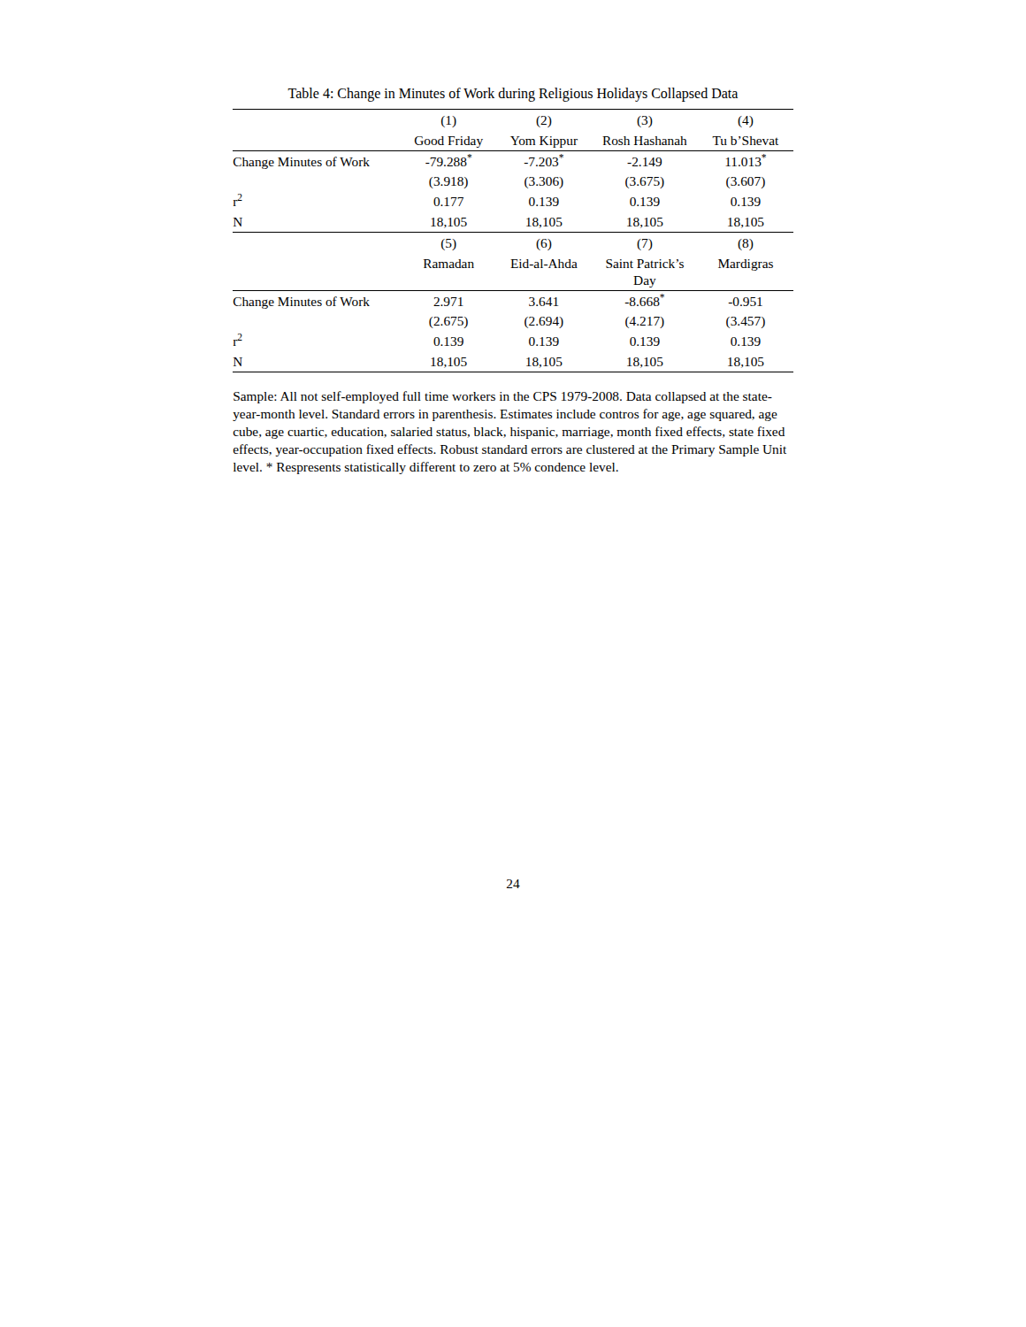Table 4: Change in Minutes of Work during Religious Holidays Collapsed Data
| | (1) | (2) | (3) | (4) |
| | Good Friday | Yom Kippur | Rosh Hashanah | Tu b’Shevat |
| Change Minutes of Work | -79.288 * | -7.203 * | -2.149 | 11.013 * |
| | (3.918) | (3.306) | (3.675) | (3.607) |
| r 2 | 0.177 | 0.139 | 0.139 | 0.139 |
| N | 18,105 | 18,105 | 18,105 | 18,105 |
| | (5) | (6) | (7) | (8) |
| | Ramadan | Eid-al-Ahda | Saint Patrick’s Day | Mardigras |
| Change Minutes of Work | 2.971 | 3.641 | -8.668 * | -0.951 |
| | (2.675) | (2.694) | (4.217) | (3.457) |
| r 2 | 0.139 | 0.139 | 0.139 | 0.139 |
| N | 18,105 | 18,105 | 18,105 | 18,105 |
Sample: All not self-employed full time workers in the CPS 1979-2008. Data collapsed at the state-year-month level. Standard errors in parenthesis. Estimates include contros for age, age squared, age cube, age cuartic, education, salaried status, black, hispanic, marriage, month fixed effects, state fixed effects, year-occupation fixed effects. Robust standard errors are clustered at the Primary Sample Unit level. * Respresents statistically different to zero at 5% condence level.
24